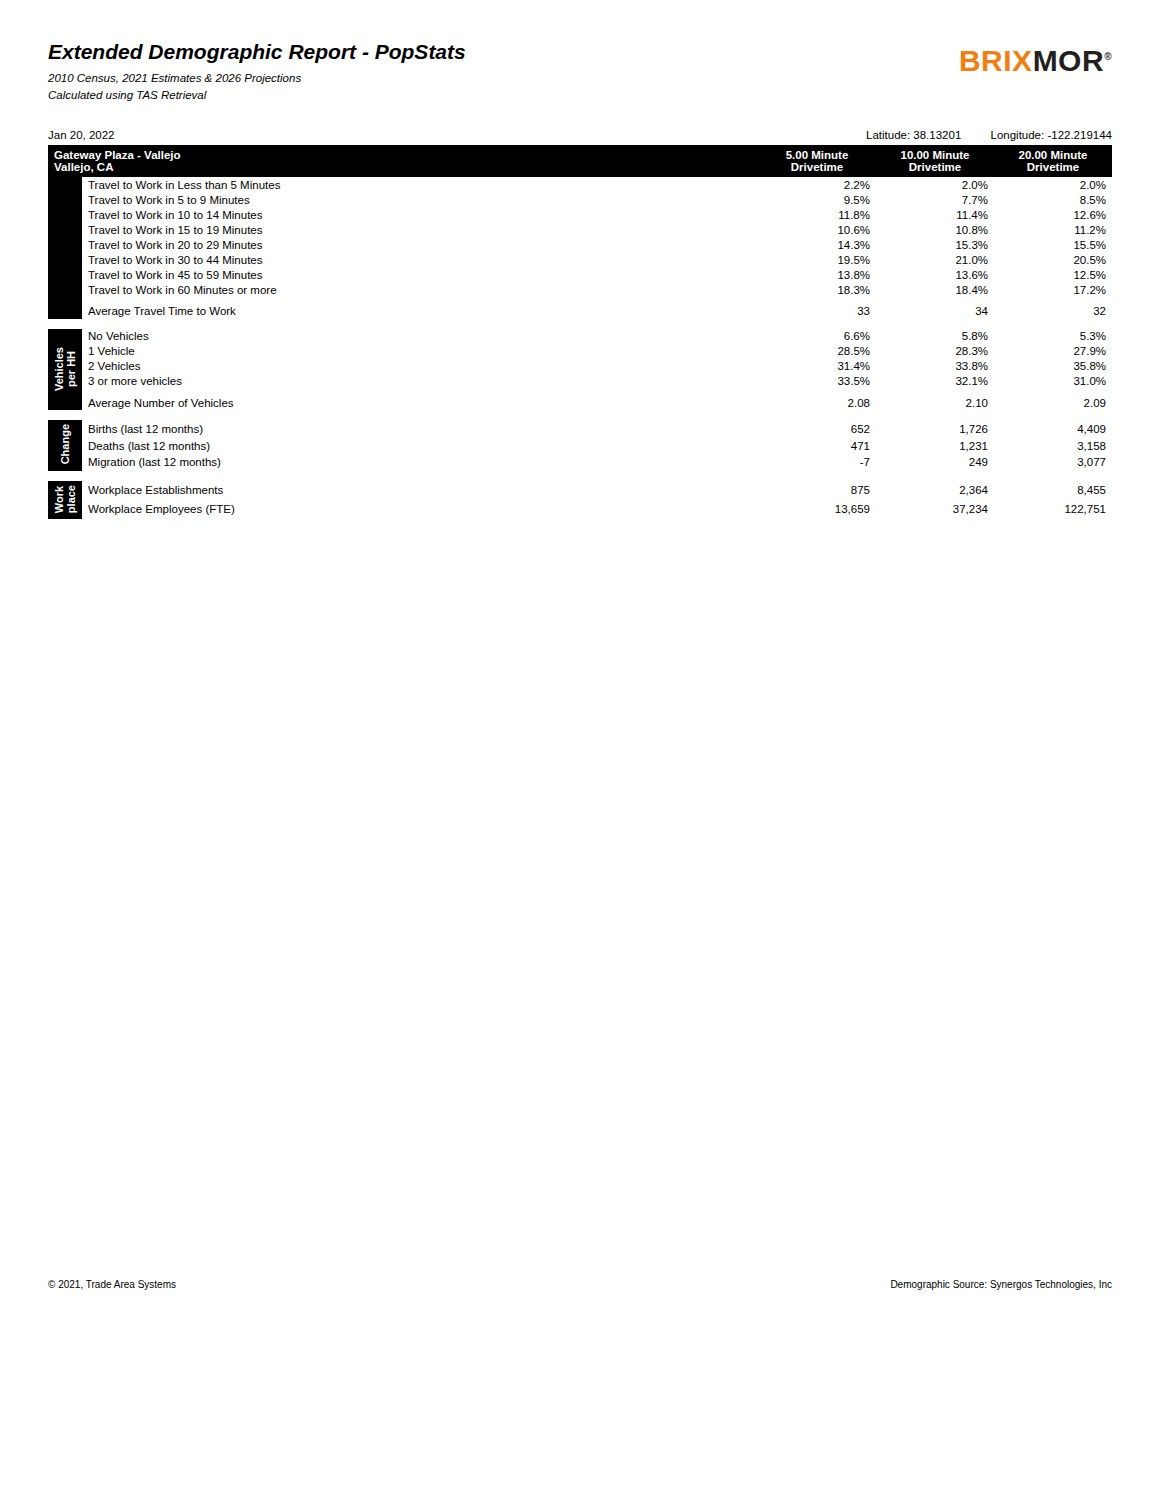Extended Demographic Report - PopStats
2010 Census, 2021 Estimates & 2026 Projections
Calculated using TAS Retrieval
BRIX MOR®
Jan 20, 2022
Latitude: 38.13201 Longitude: -122.219144
| Gateway Plaza - Vallejo Vallejo, CA | 5.00 Minute Drivetime | 10.00 Minute Drivetime | 20.00 Minute Drivetime |
| --- | --- | --- | --- |
| | Travel to Work in Less than 5 Minutes | 2.2% | 2.0% | 2.0% |
| Travel to Work in 5 to 9 Minutes | 9.5% | 7.7% | 8.5% |
| Travel to Work in 10 to 14 Minutes | 11.8% | 11.4% | 12.6% |
| Travel to Work in 15 to 19 Minutes | 10.6% | 10.8% | 11.2% |
| Travel to Work in 20 to 29 Minutes | 14.3% | 15.3% | 15.5% |
| Travel to Work in 30 to 44 Minutes | 19.5% | 21.0% | 20.5% |
| Travel to Work in 45 to 59 Minutes | 13.8% | 13.6% | 12.5% |
| Travel to Work in 60 Minutes or more | 18.3% | 18.4% | 17.2% |
| Average Travel Time to Work | 33 | 34 | 32 |
| Vehicles per HH | No Vehicles | 6.6% | 5.8% | 5.3% |
| 1 Vehicle | 28.5% | 28.3% | 27.9% |
| 2 Vehicles | 31.4% | 33.8% | 35.8% |
| 3 or more vehicles | 33.5% | 32.1% | 31.0% |
| Average Number of Vehicles | 2.08 | 2.10 | 2.09 |
| Change | Births (last 12 months) | 652 | 1,726 | 4,409 |
| Deaths (last 12 months) | 471 | 1,231 | 3,158 |
| Migration (last 12 months) | -7 | 249 | 3,077 |
| Work place | Workplace Establishments | 875 | 2,364 | 8,455 |
| Workplace Employees (FTE) | 13,659 | 37,234 | 122,751 |
© 2021, Trade Area Systems
Demographic Source: Synergos Technologies, Inc